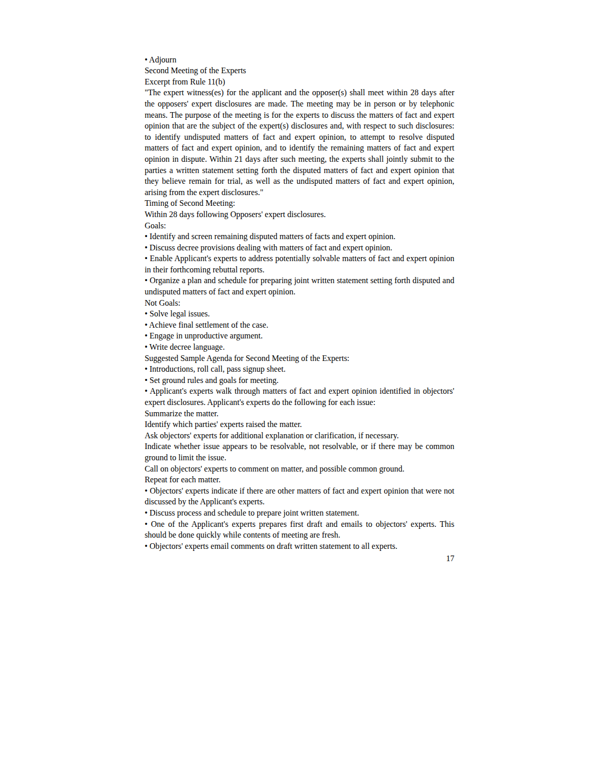• Adjourn
Second Meeting of the Experts
Excerpt from Rule 11(b)
"The expert witness(es) for the applicant and the opposer(s) shall meet within 28 days after the opposers' expert disclosures are made. The meeting may be in person or by telephonic means. The purpose of the meeting is for the experts to discuss the matters of fact and expert opinion that are the subject of the expert(s) disclosures and, with respect to such disclosures: to identify undisputed matters of fact and expert opinion, to attempt to resolve disputed matters of fact and expert opinion, and to identify the remaining matters of fact and expert opinion in dispute. Within 21 days after such meeting, the experts shall jointly submit to the parties a written statement setting forth the disputed matters of fact and expert opinion that they believe remain for trial, as well as the undisputed matters of fact and expert opinion, arising from the expert disclosures."
Timing of Second Meeting:
Within 28 days following Opposers' expert disclosures.
Goals:
• Identify and screen remaining disputed matters of facts and expert opinion.
• Discuss decree provisions dealing with matters of fact and expert opinion.
• Enable Applicant's experts to address potentially solvable matters of fact and expert opinion in their forthcoming rebuttal reports.
• Organize a plan and schedule for preparing joint written statement setting forth disputed and undisputed matters of fact and expert opinion.
Not Goals:
• Solve legal issues.
• Achieve final settlement of the case.
• Engage in unproductive argument.
• Write decree language.
Suggested Sample Agenda for Second Meeting of the Experts:
• Introductions, roll call, pass signup sheet.
• Set ground rules and goals for meeting.
• Applicant's experts walk through matters of fact and expert opinion identified in objectors' expert disclosures. Applicant's experts do the following for each issue:
Summarize the matter.
Identify which parties' experts raised the matter.
Ask objectors' experts for additional explanation or clarification, if necessary.
Indicate whether issue appears to be resolvable, not resolvable, or if there may be common ground to limit the issue.
Call on objectors' experts to comment on matter, and possible common ground.
Repeat for each matter.
• Objectors' experts indicate if there are other matters of fact and expert opinion that were not discussed by the Applicant's experts.
• Discuss process and schedule to prepare joint written statement.
• One of the Applicant's experts prepares first draft and emails to objectors' experts. This should be done quickly while contents of meeting are fresh.
• Objectors' experts email comments on draft written statement to all experts.
17